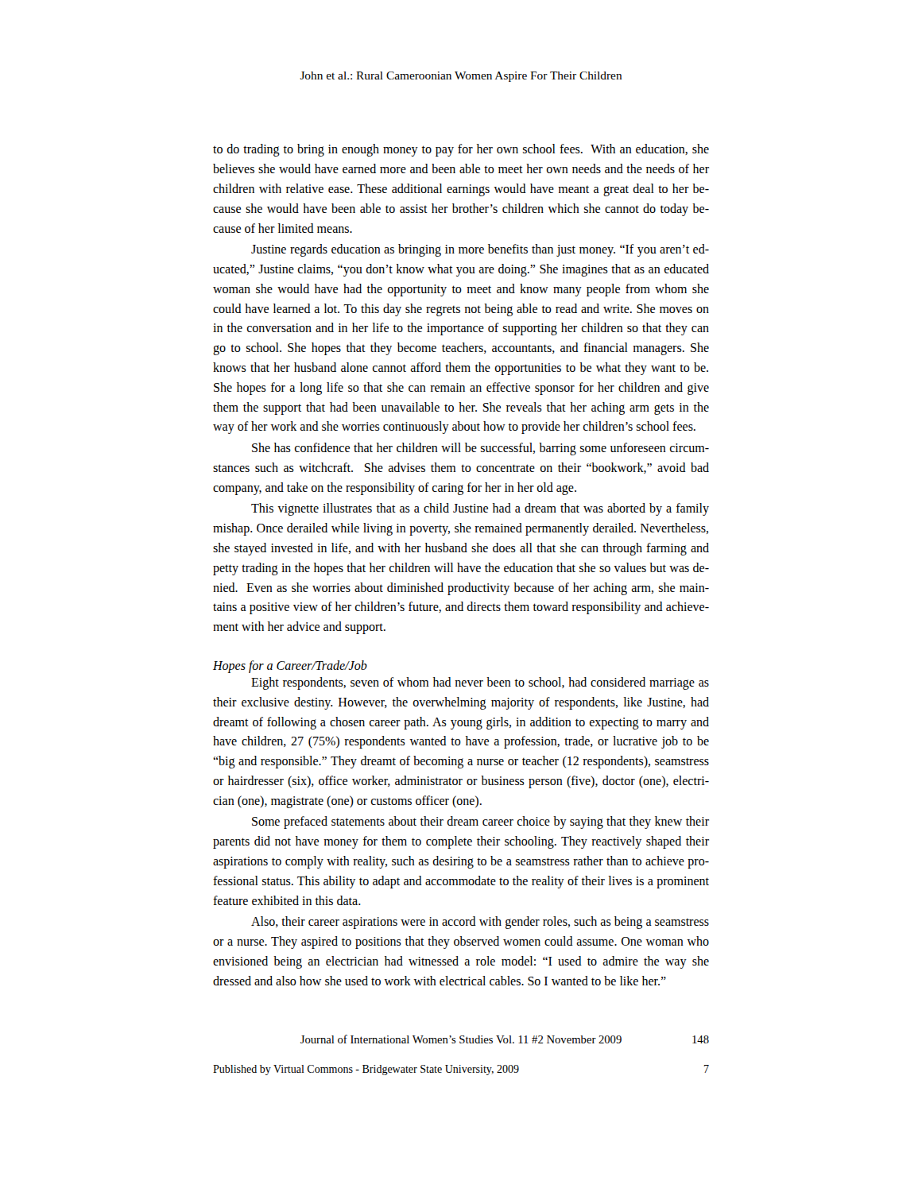John et al.: Rural Cameroonian Women Aspire For Their Children
to do trading to bring in enough money to pay for her own school fees. With an education, she believes she would have earned more and been able to meet her own needs and the needs of her children with relative ease. These additional earnings would have meant a great deal to her because she would have been able to assist her brother’s children which she cannot do today because of her limited means.
Justine regards education as bringing in more benefits than just money. “If you aren’t educated,” Justine claims, “you don’t know what you are doing.” She imagines that as an educated woman she would have had the opportunity to meet and know many people from whom she could have learned a lot. To this day she regrets not being able to read and write. She moves on in the conversation and in her life to the importance of supporting her children so that they can go to school. She hopes that they become teachers, accountants, and financial managers. She knows that her husband alone cannot afford them the opportunities to be what they want to be. She hopes for a long life so that she can remain an effective sponsor for her children and give them the support that had been unavailable to her. She reveals that her aching arm gets in the way of her work and she worries continuously about how to provide her children’s school fees.
She has confidence that her children will be successful, barring some unforeseen circumstances such as witchcraft. She advises them to concentrate on their “bookwork,” avoid bad company, and take on the responsibility of caring for her in her old age.
This vignette illustrates that as a child Justine had a dream that was aborted by a family mishap. Once derailed while living in poverty, she remained permanently derailed. Nevertheless, she stayed invested in life, and with her husband she does all that she can through farming and petty trading in the hopes that her children will have the education that she so values but was denied. Even as she worries about diminished productivity because of her aching arm, she maintains a positive view of her children’s future, and directs them toward responsibility and achievement with her advice and support.
Hopes for a Career/Trade/Job
Eight respondents, seven of whom had never been to school, had considered marriage as their exclusive destiny. However, the overwhelming majority of respondents, like Justine, had dreamt of following a chosen career path. As young girls, in addition to expecting to marry and have children, 27 (75%) respondents wanted to have a profession, trade, or lucrative job to be “big and responsible.” They dreamt of becoming a nurse or teacher (12 respondents), seamstress or hairdresser (six), office worker, administrator or business person (five), doctor (one), electrician (one), magistrate (one) or customs officer (one).
Some prefaced statements about their dream career choice by saying that they knew their parents did not have money for them to complete their schooling. They reactively shaped their aspirations to comply with reality, such as desiring to be a seamstress rather than to achieve professional status. This ability to adapt and accommodate to the reality of their lives is a prominent feature exhibited in this data.
Also, their career aspirations were in accord with gender roles, such as being a seamstress or a nurse. They aspired to positions that they observed women could assume. One woman who envisioned being an electrician had witnessed a role model: “I used to admire the way she dressed and also how she used to work with electrical cables. So I wanted to be like her.”
Journal of International Women’s Studies Vol. 11 #2 November 2009 148
Published by Virtual Commons - Bridgewater State University, 2009
7